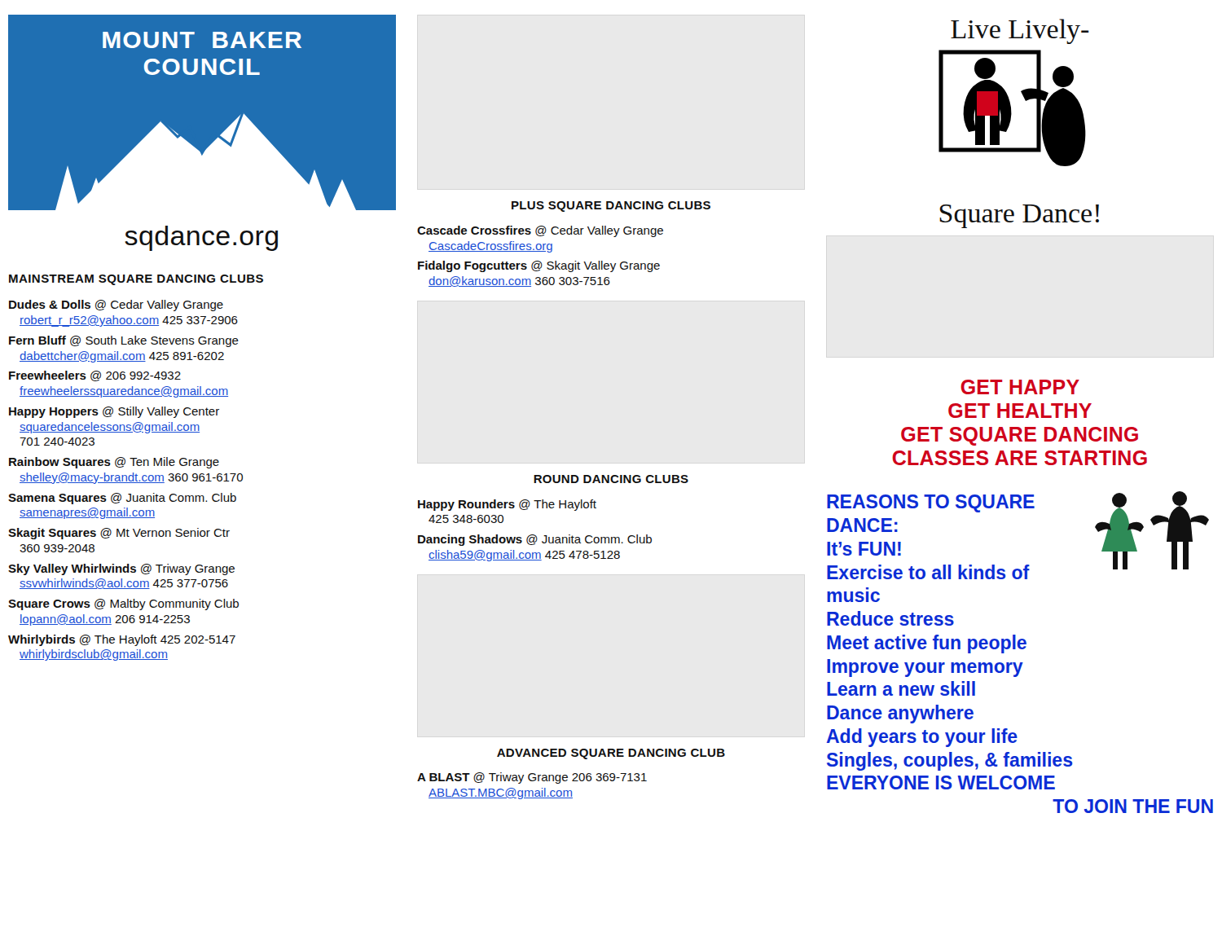MOUNT BAKER
COUNCIL
sqdance.org
MAINSTREAM SQUARE DANCING CLUBS
Dudes & Dolls @ Cedar Valley Grange robert_r_r52@yahoo.com 425 337-2906
Fern Bluff @ South Lake Stevens Grange dabettcher@gmail.com 425 891-6202
Freewheelers @ 206 992-4932 freewheelerssquaredance@gmail.com
Happy Hoppers @ Stilly Valley Center squaredancelessons@gmail.com 701 240-4023
Rainbow Squares @ Ten Mile Grange shelley@macy-brandt.com 360 961-6170
Samena Squares @ Juanita Comm. Club samenapres@gmail.com
Skagit Squares @ Mt Vernon Senior Ctr 360 939-2048
Sky Valley Whirlwinds @ Triway Grange ssvwhirlwinds@aol.com 425 377-0756
Square Crows @ Maltby Community Club lopann@aol.com 206 914-2253
Whirlybirds @ The Hayloft 425 202-5147 whirlybirdsclub@gmail.com
PLUS SQUARE DANCING CLUBS
Cascade Crossfires @ Cedar Valley Grange CascadeCrossfires.org
Fidalgo Fogcutters @ Skagit Valley Grange don@karuson.com 360 303-7516
ROUND DANCING CLUBS
Happy Rounders @ The Hayloft 425 348-6030
Dancing Shadows @ Juanita Comm. Club clisha59@gmail.com 425 478-5128
ADVANCED SQUARE DANCING CLUB
A BLAST @ Triway Grange 206 369-7131 ABLAST.MBC@gmail.com
Live Lively-
Square Dance!
GET HAPPY
GET HEALTHY
GET SQUARE DANCING
CLASSES ARE STARTING
REASONS TO SQUARE DANCE:
It’s FUN!
Exercise to all kinds of music
Reduce stress
Meet active fun people
Improve your memory
Learn a new skill
Dance anywhere
Add years to your life
Singles, couples, & families
EVERYONE IS WELCOME
TO JOIN THE FUN